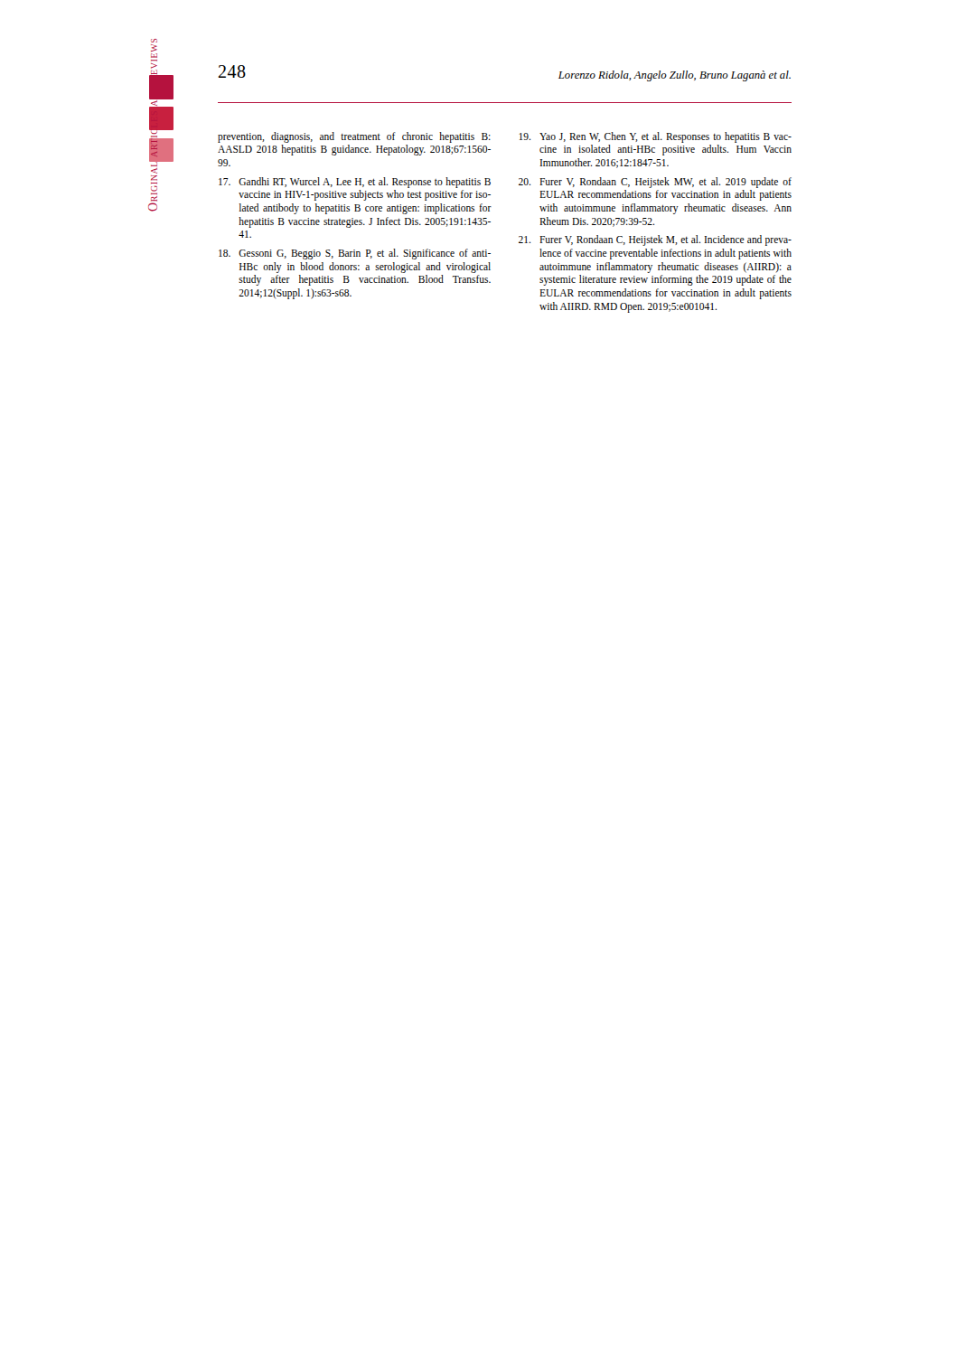248
Lorenzo Ridola, Angelo Zullo, Bruno Laganà et al.
Original articles and reviews
prevention, diagnosis, and treatment of chronic hepatitis B: AASLD 2018 hepatitis B guidance. Hepatology. 2018;67:1560-99.
17. Gandhi RT, Wurcel A, Lee H, et al. Response to hepatitis B vaccine in HIV-1-positive subjects who test positive for isolated antibody to hepatitis B core antigen: implications for hepatitis B vaccine strategies. J Infect Dis. 2005;191:1435-41.
18. Gessoni G, Beggio S, Barin P, et al. Significance of anti-HBc only in blood donors: a serological and virological study after hepatitis B vaccination. Blood Transfus. 2014;12(Suppl. 1):s63-s68.
19. Yao J, Ren W, Chen Y, et al. Responses to hepatitis B vaccine in isolated anti-HBc positive adults. Hum Vaccin Immunother. 2016;12:1847-51.
20. Furer V, Rondaan C, Heijstek MW, et al. 2019 update of EULAR recommendations for vaccination in adult patients with autoimmune inflammatory rheumatic diseases. Ann Rheum Dis. 2020;79:39-52.
21. Furer V, Rondaan C, Heijstek M, et al. Incidence and prevalence of vaccine preventable infections in adult patients with autoimmune inflammatory rheumatic diseases (AIIRD): a systemic literature review informing the 2019 update of the EULAR recommendations for vaccination in adult patients with AIIRD. RMD Open. 2019;5:e001041.